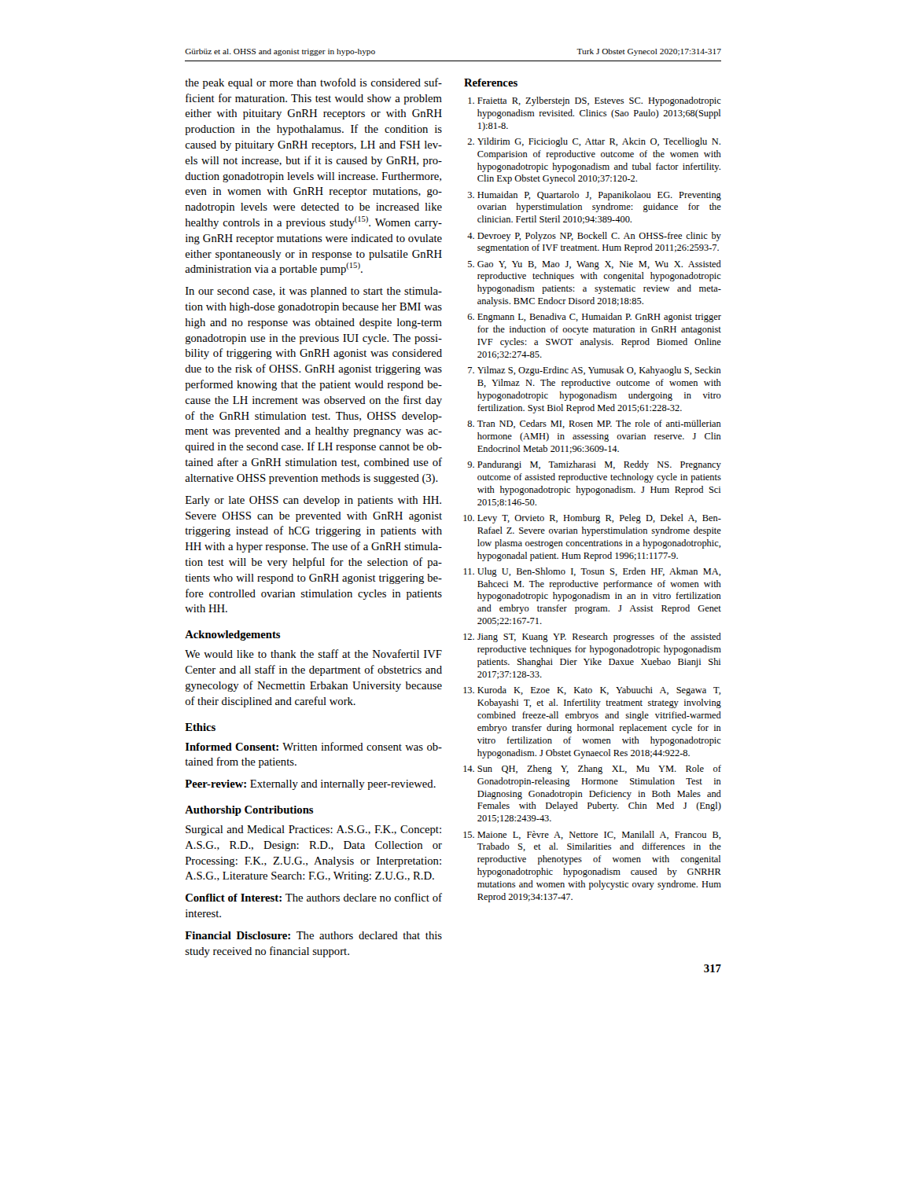Gürbüz et al. OHSS and agonist trigger in hypo-hypo
Turk J Obstet Gynecol 2020;17:314-317
the peak equal or more than twofold is considered sufficient for maturation. This test would show a problem either with pituitary GnRH receptors or with GnRH production in the hypothalamus. If the condition is caused by pituitary GnRH receptors, LH and FSH levels will not increase, but if it is caused by GnRH, production gonadotropin levels will increase. Furthermore, even in women with GnRH receptor mutations, gonadotropin levels were detected to be increased like healthy controls in a previous study(15). Women carrying GnRH receptor mutations were indicated to ovulate either spontaneously or in response to pulsatile GnRH administration via a portable pump(15).
In our second case, it was planned to start the stimulation with high-dose gonadotropin because her BMI was high and no response was obtained despite long-term gonadotropin use in the previous IUI cycle. The possibility of triggering with GnRH agonist was considered due to the risk of OHSS. GnRH agonist triggering was performed knowing that the patient would respond because the LH increment was observed on the first day of the GnRH stimulation test. Thus, OHSS development was prevented and a healthy pregnancy was acquired in the second case. If LH response cannot be obtained after a GnRH stimulation test, combined use of alternative OHSS prevention methods is suggested (3).
Early or late OHSS can develop in patients with HH. Severe OHSS can be prevented with GnRH agonist triggering instead of hCG triggering in patients with HH with a hyper response. The use of a GnRH stimulation test will be very helpful for the selection of patients who will respond to GnRH agonist triggering before controlled ovarian stimulation cycles in patients with HH.
Acknowledgements
We would like to thank the staff at the Novafertil IVF Center and all staff in the department of obstetrics and gynecology of Necmettin Erbakan University because of their disciplined and careful work.
Ethics
Informed Consent: Written informed consent was obtained from the patients.
Peer-review: Externally and internally peer-reviewed.
Authorship Contributions
Surgical and Medical Practices: A.S.G., F.K., Concept: A.S.G., R.D., Design: R.D., Data Collection or Processing: F.K., Z.U.G., Analysis or Interpretation: A.S.G., Literature Search: F.G., Writing: Z.U.G., R.D.
Conflict of Interest: The authors declare no conflict of interest.
Financial Disclosure: The authors declared that this study received no financial support.
References
Fraietta R, Zylberstejn DS, Esteves SC. Hypogonadotropic hypogonadism revisited. Clinics (Sao Paulo) 2013;68(Suppl 1):81-8.
Yildirim G, Ficicioglu C, Attar R, Akcin O, Tecellioglu N. Comparision of reproductive outcome of the women with hypogonadotropic hypogonadism and tubal factor infertility. Clin Exp Obstet Gynecol 2010;37:120-2.
Humaidan P, Quartarolo J, Papanikolaou EG. Preventing ovarian hyperstimulation syndrome: guidance for the clinician. Fertil Steril 2010;94:389-400.
Devroey P, Polyzos NP, Bockell C. An OHSS-free clinic by segmentation of IVF treatment. Hum Reprod 2011;26:2593-7.
Gao Y, Yu B, Mao J, Wang X, Nie M, Wu X. Assisted reproductive techniques with congenital hypogonadotropic hypogonadism patients: a systematic review and meta-analysis. BMC Endocr Disord 2018;18:85.
Engmann L, Benadiva C, Humaidan P. GnRH agonist trigger for the induction of oocyte maturation in GnRH antagonist IVF cycles: a SWOT analysis. Reprod Biomed Online 2016;32:274-85.
Yilmaz S, Ozgu-Erdinc AS, Yumusak O, Kahyaoglu S, Seckin B, Yilmaz N. The reproductive outcome of women with hypogonadotropic hypogonadism undergoing in vitro fertilization. Syst Biol Reprod Med 2015;61:228-32.
Tran ND, Cedars MI, Rosen MP. The role of anti-müllerian hormone (AMH) in assessing ovarian reserve. J Clin Endocrinol Metab 2011;96:3609-14.
Pandurangi M, Tamizharasi M, Reddy NS. Pregnancy outcome of assisted reproductive technology cycle in patients with hypogonadotropic hypogonadism. J Hum Reprod Sci 2015;8:146-50.
Levy T, Orvieto R, Homburg R, Peleg D, Dekel A, Ben-Rafael Z. Severe ovarian hyperstimulation syndrome despite low plasma oestrogen concentrations in a hypogonadotrophic, hypogonadal patient. Hum Reprod 1996;11:1177-9.
Ulug U, Ben-Shlomo I, Tosun S, Erden HF, Akman MA, Bahceci M. The reproductive performance of women with hypogonadotropic hypogonadism in an in vitro fertilization and embryo transfer program. J Assist Reprod Genet 2005;22:167-71.
Jiang ST, Kuang YP. Research progresses of the assisted reproductive techniques for hypogonadotropic hypogonadism patients. Shanghai Dier Yike Daxue Xuebao Bianji Shi 2017;37:128-33.
Kuroda K, Ezoe K, Kato K, Yabuuchi A, Segawa T, Kobayashi T, et al. Infertility treatment strategy involving combined freeze-all embryos and single vitrified-warmed embryo transfer during hormonal replacement cycle for in vitro fertilization of women with hypogonadotropic hypogonadism. J Obstet Gynaecol Res 2018;44:922-8.
Sun QH, Zheng Y, Zhang XL, Mu YM. Role of Gonadotropin-releasing Hormone Stimulation Test in Diagnosing Gonadotropin Deficiency in Both Males and Females with Delayed Puberty. Chin Med J (Engl) 2015;128:2439-43.
Maione L, Fèvre A, Nettore IC, Manilall A, Francou B, Trabado S, et al. Similarities and differences in the reproductive phenotypes of women with congenital hypogonadotrophic hypogonadism caused by GNRHR mutations and women with polycystic ovary syndrome. Hum Reprod 2019;34:137-47.
317